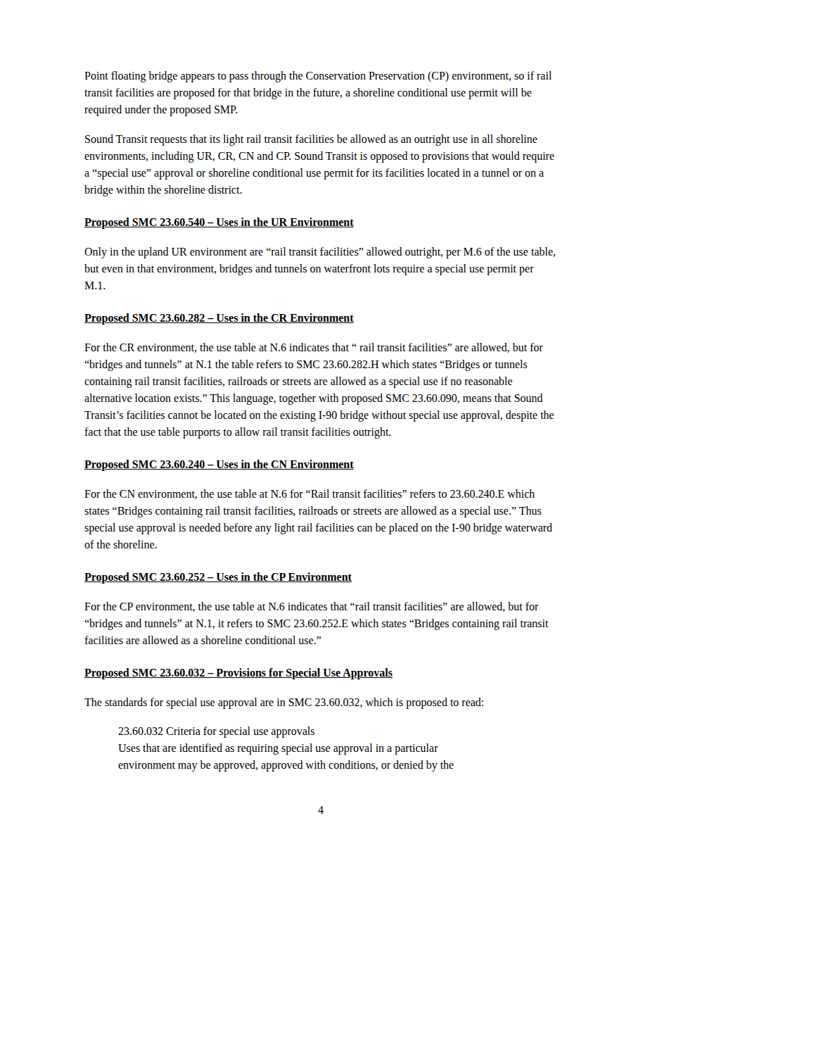Point floating bridge appears to pass through the Conservation Preservation (CP) environment, so if rail transit facilities are proposed for that bridge in the future, a shoreline conditional use permit will be required under the proposed SMP.
Sound Transit requests that its light rail transit facilities be allowed as an outright use in all shoreline environments, including UR, CR, CN and CP. Sound Transit is opposed to provisions that would require a “special use” approval or shoreline conditional use permit for its facilities located in a tunnel or on a bridge within the shoreline district.
Proposed SMC 23.60.540 – Uses in the UR Environment
Only in the upland UR environment are “rail transit facilities” allowed outright, per M.6 of the use table, but even in that environment, bridges and tunnels on waterfront lots require a special use permit per M.1.
Proposed SMC 23.60.282 – Uses in the CR Environment
For the CR environment, the use table at N.6 indicates that “ rail transit facilities” are allowed, but for “bridges and tunnels” at N.1 the table refers to SMC 23.60.282.H which states “Bridges or tunnels containing rail transit facilities, railroads or streets are allowed as a special use if no reasonable alternative location exists.” This language, together with proposed SMC 23.60.090, means that Sound Transit’s facilities cannot be located on the existing I-90 bridge without special use approval, despite the fact that the use table purports to allow rail transit facilities outright.
Proposed SMC 23.60.240 – Uses in the CN Environment
For the CN environment, the use table at N.6 for “Rail transit facilities” refers to 23.60.240.E which states “Bridges containing rail transit facilities, railroads or streets are allowed as a special use.” Thus special use approval is needed before any light rail facilities can be placed on the I-90 bridge waterward of the shoreline.
Proposed SMC 23.60.252 – Uses in the CP Environment
For the CP environment, the use table at N.6 indicates that “rail transit facilities” are allowed, but for “bridges and tunnels” at N.1, it refers to SMC 23.60.252.E which states “Bridges containing rail transit facilities are allowed as a shoreline conditional use.”
Proposed SMC 23.60.032 – Provisions for Special Use Approvals
The standards for special use approval are in SMC 23.60.032, which is proposed to read:
23.60.032 Criteria for special use approvals
Uses that are identified as requiring special use approval in a particular
environment may be approved, approved with conditions, or denied by the
4